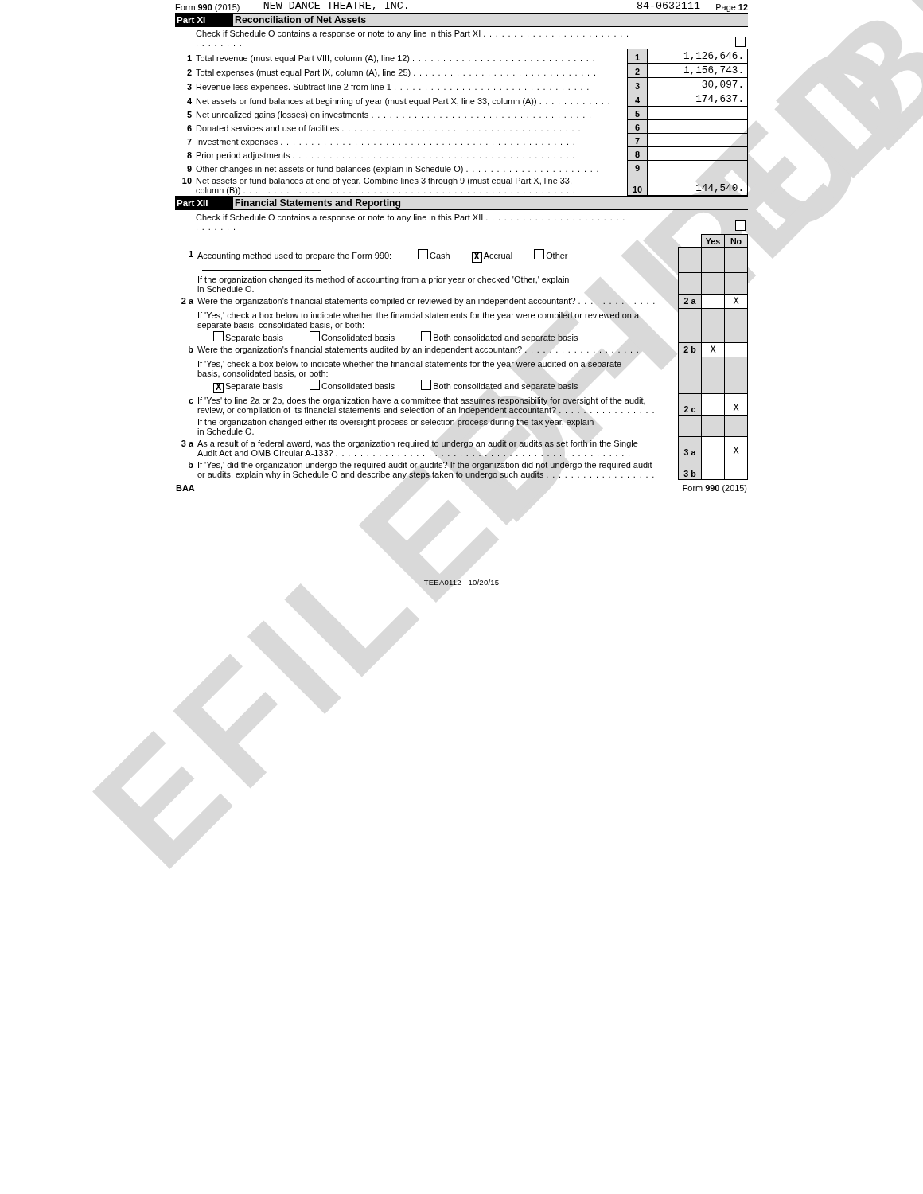EFILED - PUBLIC EFILED - PUBLIC
| Form 990 (2015) | NEW DANCE THEATRE, INC. | 84-0632111 | Page 12 |
| Part XI | Reconciliation of Net Assets |
| | Check if Schedule O contains a response or note to any line in this Part XI . . . . . . . . . . . . . . . . . . . . . . . . . . . . . . . . | | |
| 1 | Total revenue (must equal Part VIII, column (A), line 12) . . . . . . . . . . . . . . . . . . . . . . . . . . . . . . | 1 | 1,126,646. |
| 2 | Total expenses (must equal Part IX, column (A), line 25) . . . . . . . . . . . . . . . . . . . . . . . . . . . . . . | 2 | 1,156,743. |
| 3 | Revenue less expenses. Subtract line 2 from line 1 . . . . . . . . . . . . . . . . . . . . . . . . . . . . . . . . | 3 | −30,097. |
| 4 | Net assets or fund balances at beginning of year (must equal Part X, line 33, column (A)) . . . . . . . . . . . . | 4 | 174,637. |
| 5 | Net unrealized gains (losses) on investments . . . . . . . . . . . . . . . . . . . . . . . . . . . . . . . . . . . . | 5 | |
| 6 | Donated services and use of facilities . . . . . . . . . . . . . . . . . . . . . . . . . . . . . . . . . . . . . . . | 6 | |
| 7 | Investment expenses . . . . . . . . . . . . . . . . . . . . . . . . . . . . . . . . . . . . . . . . . . . . . . . . | 7 | |
| 8 | Prior period adjustments . . . . . . . . . . . . . . . . . . . . . . . . . . . . . . . . . . . . . . . . . . . . . . | 8 | |
| 9 | Other changes in net assets or fund balances (explain in Schedule O) . . . . . . . . . . . . . . . . . . . . . . | 9 | |
| 10 | Net assets or fund balances at end of year. Combine lines 3 through 9 (must equal Part X, line 33, column (B)) . . . . . . . . . . . . . . . . . . . . . . . . . . . . . . . . . . . . . . . . . . . . . . . . . . . . . . | 10 | 144,540. |
| Part XII | Financial Statements and Reporting |
| | Check if Schedule O contains a response or note to any line in this Part XII . . . . . . . . . . . . . . . . . . . . . . . . . . . . . . | | |
| | | | Yes | No |
| 1 | Accounting method used to prepare the Form 990: Cash X Accrual Other | | | |
| | If the organization changed its method of accounting from a prior year or checked 'Other,' explain in Schedule O. | | | |
| 2 a | Were the organization's financial statements compiled or reviewed by an independent accountant? . . . . . . . . . . . . . | 2 a | | X |
| | If 'Yes,' check a box below to indicate whether the financial statements for the year were compiled or reviewed on a separate basis, consolidated basis, or both: Separate basis Consolidated basis Both consolidated and separate basis | | | |
| b | Were the organization's financial statements audited by an independent accountant? . . . . . . . . . . . . . . . . . . . | 2 b | X | |
| | If 'Yes,' check a box below to indicate whether the financial statements for the year were audited on a separate basis, consolidated basis, or both: X Separate basis Consolidated basis Both consolidated and separate basis | | | |
| c | If 'Yes' to line 2a or 2b, does the organization have a committee that assumes responsibility for oversight of the audit, review, or compilation of its financial statements and selection of an independent accountant? . . . . . . . . . . . . . . . . | 2 c | | X |
| | If the organization changed either its oversight process or selection process during the tax year, explain in Schedule O. | | | |
| 3 a | As a result of a federal award, was the organization required to undergo an audit or audits as set forth in the Single Audit Act and OMB Circular A-133? . . . . . . . . . . . . . . . . . . . . . . . . . . . . . . . . . . . . . . . . . . . . . . . . | 3 a | | X |
| b | If 'Yes,' did the organization undergo the required audit or audits? If the organization did not undergo the required audit or audits, explain why in Schedule O and describe any steps taken to undergo such audits . . . . . . . . . . . . . . . . . . | 3 b | | |
| BAA | Form 990 (2015) |
TEEA0112 10/20/15